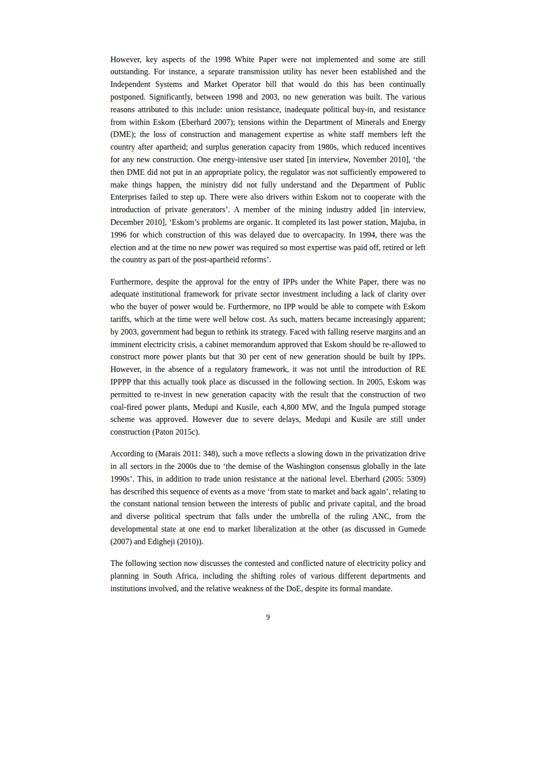However, key aspects of the 1998 White Paper were not implemented and some are still outstanding. For instance, a separate transmission utility has never been established and the Independent Systems and Market Operator bill that would do this has been continually postponed. Significantly, between 1998 and 2003, no new generation was built. The various reasons attributed to this include: union resistance, inadequate political buy-in, and resistance from within Eskom (Eberhard 2007); tensions within the Department of Minerals and Energy (DME); the loss of construction and management expertise as white staff members left the country after apartheid; and surplus generation capacity from 1980s, which reduced incentives for any new construction. One energy-intensive user stated [in interview, November 2010], ‘the then DME did not put in an appropriate policy, the regulator was not sufficiently empowered to make things happen, the ministry did not fully understand and the Department of Public Enterprises failed to step up. There were also drivers within Eskom not to cooperate with the introduction of private generators’. A member of the mining industry added [in interview, December 2010], ‘Eskom’s problems are organic. It completed its last power station, Majuba, in 1996 for which construction of this was delayed due to overcapacity. In 1994, there was the election and at the time no new power was required so most expertise was paid off, retired or left the country as part of the post-apartheid reforms’.
Furthermore, despite the approval for the entry of IPPs under the White Paper, there was no adequate institutional framework for private sector investment including a lack of clarity over who the buyer of power would be. Furthermore, no IPP would be able to compete with Eskom tariffs, which at the time were well below cost. As such, matters became increasingly apparent; by 2003, government had begun to rethink its strategy. Faced with falling reserve margins and an imminent electricity crisis, a cabinet memorandum approved that Eskom should be re-allowed to construct more power plants but that 30 per cent of new generation should be built by IPPs. However, in the absence of a regulatory framework, it was not until the introduction of RE IPPPP that this actually took place as discussed in the following section. In 2005, Eskom was permitted to re-invest in new generation capacity with the result that the construction of two coal-fired power plants, Medupi and Kusile, each 4,800 MW, and the Ingula pumped storage scheme was approved. However due to severe delays, Medupi and Kusile are still under construction (Paton 2015c).
According to (Marais 2011: 348), such a move reflects a slowing down in the privatization drive in all sectors in the 2000s due to ‘the demise of the Washington consensus globally in the late 1990s’. This, in addition to trade union resistance at the national level. Eberhard (2005: 5309) has described this sequence of events as a move ‘from state to market and back again’, relating to the constant national tension between the interests of public and private capital, and the broad and diverse political spectrum that falls under the umbrella of the ruling ANC, from the developmental state at one end to market liberalization at the other (as discussed in Gumede (2007) and Edigheji (2010)).
The following section now discusses the contested and conflicted nature of electricity policy and planning in South Africa, including the shifting roles of various different departments and institutions involved, and the relative weakness of the DoE, despite its formal mandate.
9